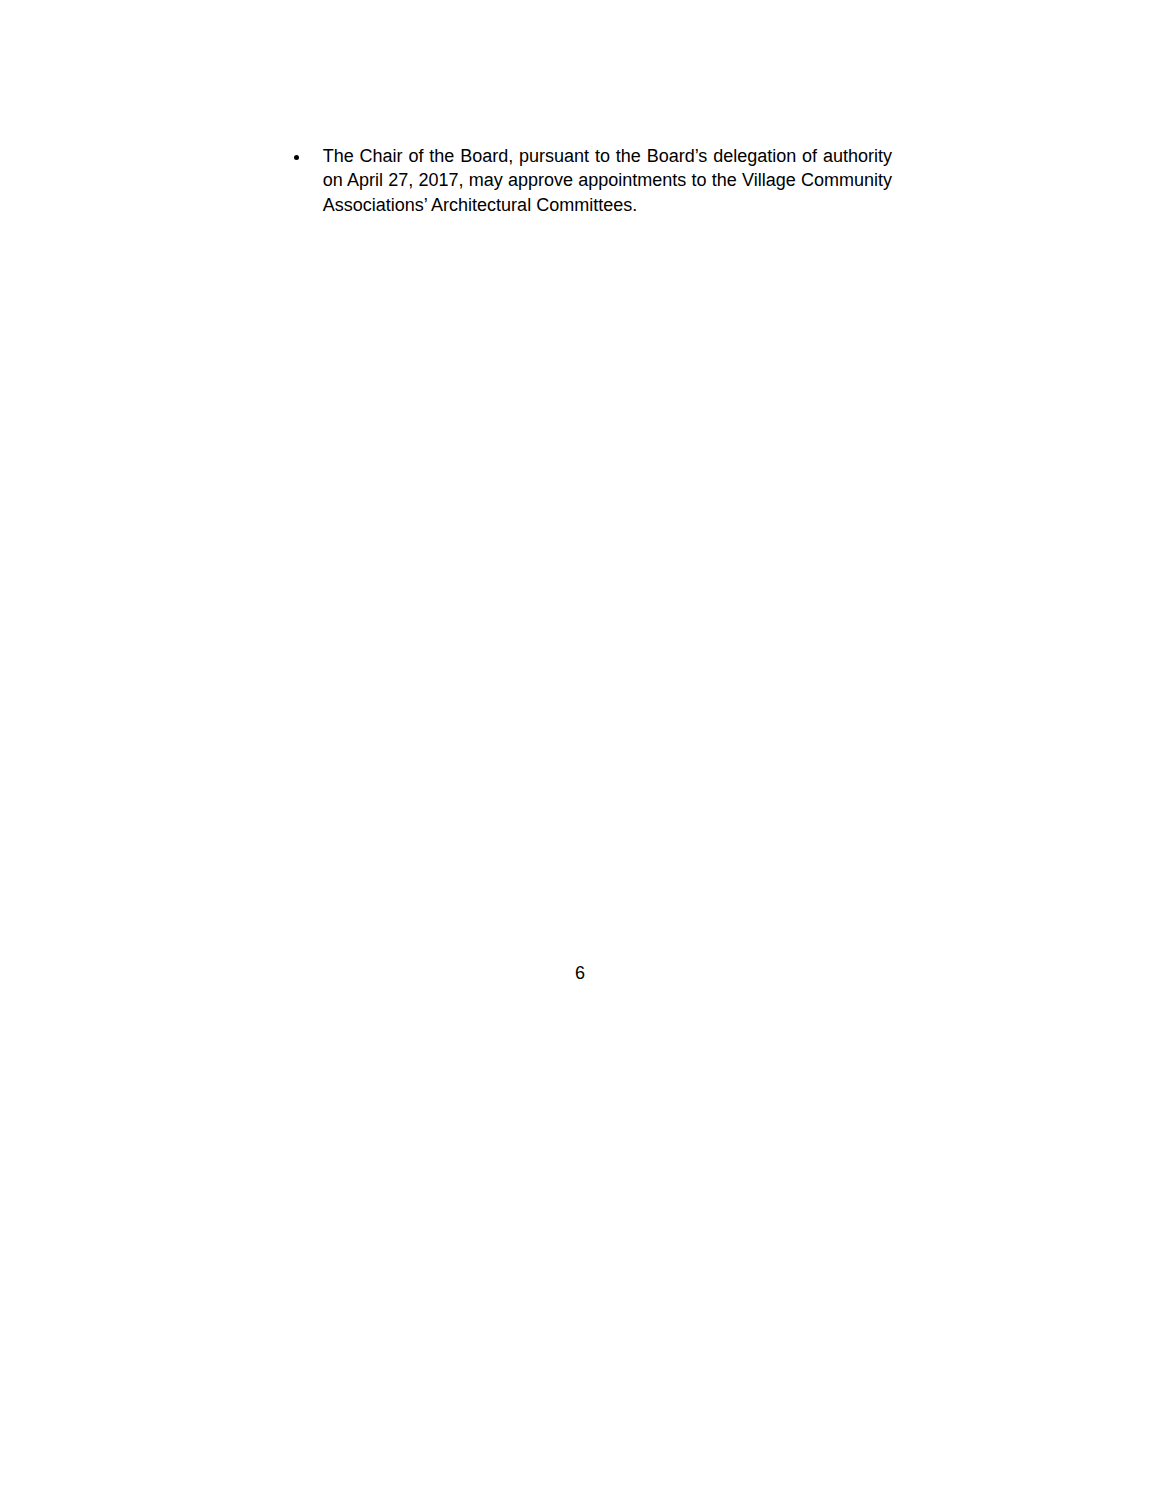The Chair of the Board, pursuant to the Board’s delegation of authority on April 27, 2017, may approve appointments to the Village Community Associations’ Architectural Committees.
6